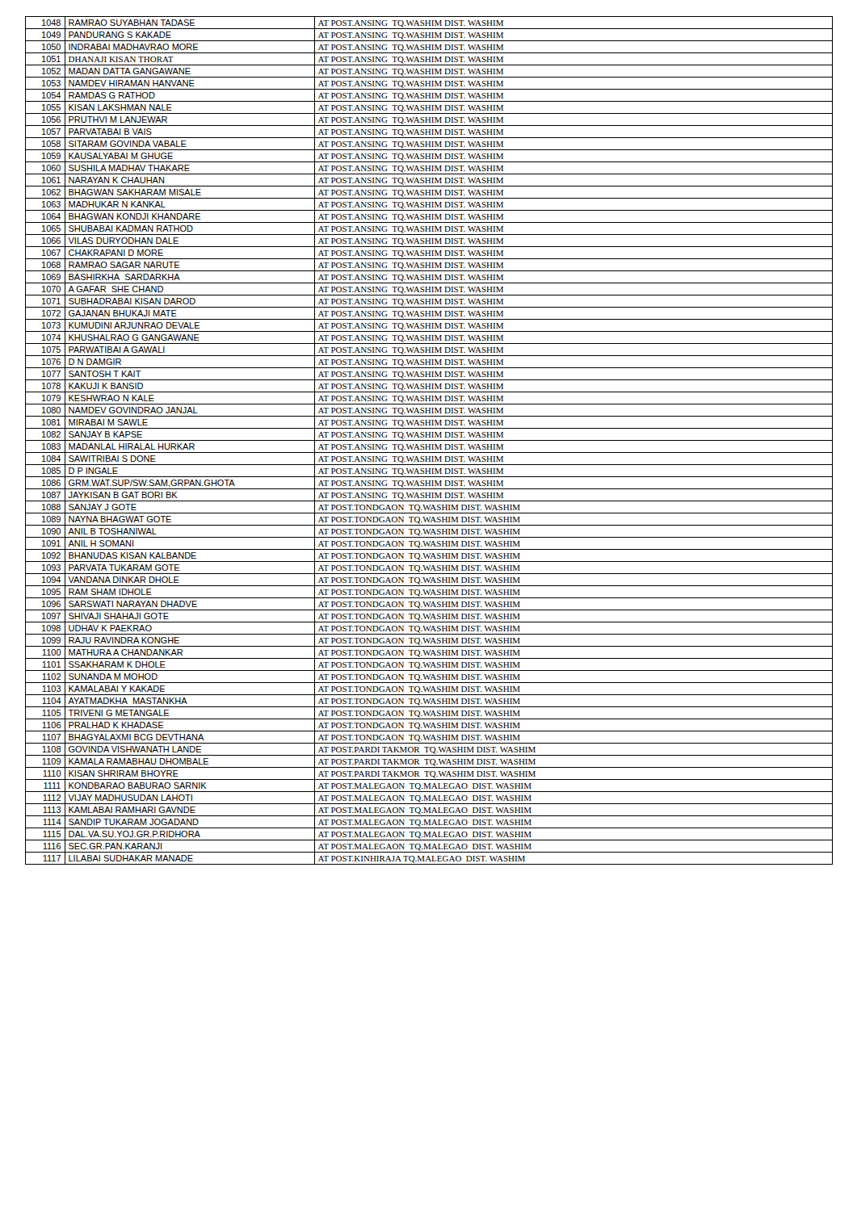| 1048 | RAMRAO SUYABHAN TADASE | AT POST.ANSING TQ.WASHIM DIST. WASHIM |
| 1049 | PANDURANG S KAKADE | AT POST.ANSING TQ.WASHIM DIST. WASHIM |
| 1050 | INDRABAI MADHAVRAO MORE | AT POST.ANSING TQ.WASHIM DIST. WASHIM |
| 1051 | DHANAJI KISAN THORAT | AT POST.ANSING TQ.WASHIM DIST. WASHIM |
| 1052 | MADAN DATTA GANGAWANE | AT POST.ANSING TQ.WASHIM DIST. WASHIM |
| 1053 | NAMDEV HIRAMAN HANVANE | AT POST.ANSING TQ.WASHIM DIST. WASHIM |
| 1054 | RAMDAS G RATHOD | AT POST.ANSING TQ.WASHIM DIST. WASHIM |
| 1055 | KISAN LAKSHMAN NALE | AT POST.ANSING TQ.WASHIM DIST. WASHIM |
| 1056 | PRUTHVI M LANJEWAR | AT POST.ANSING TQ.WASHIM DIST. WASHIM |
| 1057 | PARVATABAI B VAIS | AT POST.ANSING TQ.WASHIM DIST. WASHIM |
| 1058 | SITARAM GOVINDA VABALE | AT POST.ANSING TQ.WASHIM DIST. WASHIM |
| 1059 | KAUSALYABAI M GHUGE | AT POST.ANSING TQ.WASHIM DIST. WASHIM |
| 1060 | SUSHILA MADHAV THAKARE | AT POST.ANSING TQ.WASHIM DIST. WASHIM |
| 1061 | NARAYAN K CHAUHAN | AT POST.ANSING TQ.WASHIM DIST. WASHIM |
| 1062 | BHAGWAN SAKHARAM MISALE | AT POST.ANSING TQ.WASHIM DIST. WASHIM |
| 1063 | MADHUKAR N KANKAL | AT POST.ANSING TQ.WASHIM DIST. WASHIM |
| 1064 | BHAGWAN KONDJI KHANDARE | AT POST.ANSING TQ.WASHIM DIST. WASHIM |
| 1065 | SHUBABAI KADMAN RATHOD | AT POST.ANSING TQ.WASHIM DIST. WASHIM |
| 1066 | VILAS DURYODHAN DALE | AT POST.ANSING TQ.WASHIM DIST. WASHIM |
| 1067 | CHAKRAPANI D MORE | AT POST.ANSING TQ.WASHIM DIST. WASHIM |
| 1068 | RAMRAO SAGAR NARUTE | AT POST.ANSING TQ.WASHIM DIST. WASHIM |
| 1069 | BASHIRKHA SARDARKHA | AT POST.ANSING TQ.WASHIM DIST. WASHIM |
| 1070 | A GAFAR SHE CHAND | AT POST.ANSING TQ.WASHIM DIST. WASHIM |
| 1071 | SUBHADRABAI KISAN DAROD | AT POST.ANSING TQ.WASHIM DIST. WASHIM |
| 1072 | GAJANAN BHUKAJI MATE | AT POST.ANSING TQ.WASHIM DIST. WASHIM |
| 1073 | KUMUDINI ARJUNRAO DEVALE | AT POST.ANSING TQ.WASHIM DIST. WASHIM |
| 1074 | KHUSHALRAO G GANGAWANE | AT POST.ANSING TQ.WASHIM DIST. WASHIM |
| 1075 | PARWATIBAI A GAWALI | AT POST.ANSING TQ.WASHIM DIST. WASHIM |
| 1076 | D N DAMGIR | AT POST.ANSING TQ.WASHIM DIST. WASHIM |
| 1077 | SANTOSH T KAIT | AT POST.ANSING TQ.WASHIM DIST. WASHIM |
| 1078 | KAKUJI K BANSID | AT POST.ANSING TQ.WASHIM DIST. WASHIM |
| 1079 | KESHWRAO N KALE | AT POST.ANSING TQ.WASHIM DIST. WASHIM |
| 1080 | NAMDEV GOVINDRAO JANJAL | AT POST.ANSING TQ.WASHIM DIST. WASHIM |
| 1081 | MIRABAI M SAWLE | AT POST.ANSING TQ.WASHIM DIST. WASHIM |
| 1082 | SANJAY B KAPSE | AT POST.ANSING TQ.WASHIM DIST. WASHIM |
| 1083 | MADANLAL HIRALAL HURKAR | AT POST.ANSING TQ.WASHIM DIST. WASHIM |
| 1084 | SAWITRIBAI S DONE | AT POST.ANSING TQ.WASHIM DIST. WASHIM |
| 1085 | D P INGALE | AT POST.ANSING TQ.WASHIM DIST. WASHIM |
| 1086 | GRM.WAT.SUP/SW.SAM,GRPAN.GHOTA | AT POST.ANSING TQ.WASHIM DIST. WASHIM |
| 1087 | JAYKISAN B GAT BORI BK | AT POST.ANSING TQ.WASHIM DIST. WASHIM |
| 1088 | SANJAY J GOTE | AT POST.TONDGAON TQ.WASHIM DIST. WASHIM |
| 1089 | NAYNA BHAGWAT GOTE | AT POST.TONDGAON TQ.WASHIM DIST. WASHIM |
| 1090 | ANIL B TOSHANIWAL | AT POST.TONDGAON TQ.WASHIM DIST. WASHIM |
| 1091 | ANIL H SOMANI | AT POST.TONDGAON TQ.WASHIM DIST. WASHIM |
| 1092 | BHANUDAS KISAN KALBANDE | AT POST.TONDGAON TQ.WASHIM DIST. WASHIM |
| 1093 | PARVATA TUKARAM GOTE | AT POST.TONDGAON TQ.WASHIM DIST. WASHIM |
| 1094 | VANDANA DINKAR DHOLE | AT POST.TONDGAON TQ.WASHIM DIST. WASHIM |
| 1095 | RAM SHAM IDHOLE | AT POST.TONDGAON TQ.WASHIM DIST. WASHIM |
| 1096 | SARSWATI NARAYAN DHADVE | AT POST.TONDGAON TQ.WASHIM DIST. WASHIM |
| 1097 | SHIVAJI SHAHAJI GOTE | AT POST.TONDGAON TQ.WASHIM DIST. WASHIM |
| 1098 | UDHAV K PAEKRAO | AT POST.TONDGAON TQ.WASHIM DIST. WASHIM |
| 1099 | RAJU RAVINDRA KONGHE | AT POST.TONDGAON TQ.WASHIM DIST. WASHIM |
| 1100 | MATHURA A CHANDANKAR | AT POST.TONDGAON TQ.WASHIM DIST. WASHIM |
| 1101 | SSAKHARAM K DHOLE | AT POST.TONDGAON TQ.WASHIM DIST. WASHIM |
| 1102 | SUNANDA M MOHOD | AT POST.TONDGAON TQ.WASHIM DIST. WASHIM |
| 1103 | KAMALABAI Y KAKADE | AT POST.TONDGAON TQ.WASHIM DIST. WASHIM |
| 1104 | AYATMADKHA MASTANKHA | AT POST.TONDGAON TQ.WASHIM DIST. WASHIM |
| 1105 | TRIVENI G METANGALE | AT POST.TONDGAON TQ.WASHIM DIST. WASHIM |
| 1106 | PRALHAD K KHADASE | AT POST.TONDGAON TQ.WASHIM DIST. WASHIM |
| 1107 | BHAGYALAXMI BCG DEVTHANA | AT POST.TONDGAON TQ.WASHIM DIST. WASHIM |
| 1108 | GOVINDA VISHWANATH LANDE | AT POST.PARDI TAKMOR TQ.WASHIM DIST. WASHIM |
| 1109 | KAMALA RAMABHAU DHOMBALE | AT POST.PARDI TAKMOR TQ.WASHIM DIST. WASHIM |
| 1110 | KISAN SHRIRAM BHOYRE | AT POST.PARDI TAKMOR TQ.WASHIM DIST. WASHIM |
| 1111 | KONDBARAO BABURAO SARNIK | AT POST.MALEGAON TQ.MALEGAO DIST. WASHIM |
| 1112 | VIJAY MADHUSUDAN LAHOTI | AT POST.MALEGAON TQ.MALEGAO DIST. WASHIM |
| 1113 | KAMLABAI RAMHARI GAVNDE | AT POST.MALEGAON TQ.MALEGAO DIST. WASHIM |
| 1114 | SANDIP TUKARAM JOGADAND | AT POST.MALEGAON TQ.MALEGAO DIST. WASHIM |
| 1115 | DAL.VA.SU.YOJ.GR.P.RIDHORA | AT POST.MALEGAON TQ.MALEGAO DIST. WASHIM |
| 1116 | SEC.GR.PAN.KARANJI | AT POST.MALEGAON TQ.MALEGAO DIST. WASHIM |
| 1117 | LILABAI SUDHAKAR MANADE | AT POST.KINHIRAJA TQ.MALEGAO DIST. WASHIM |